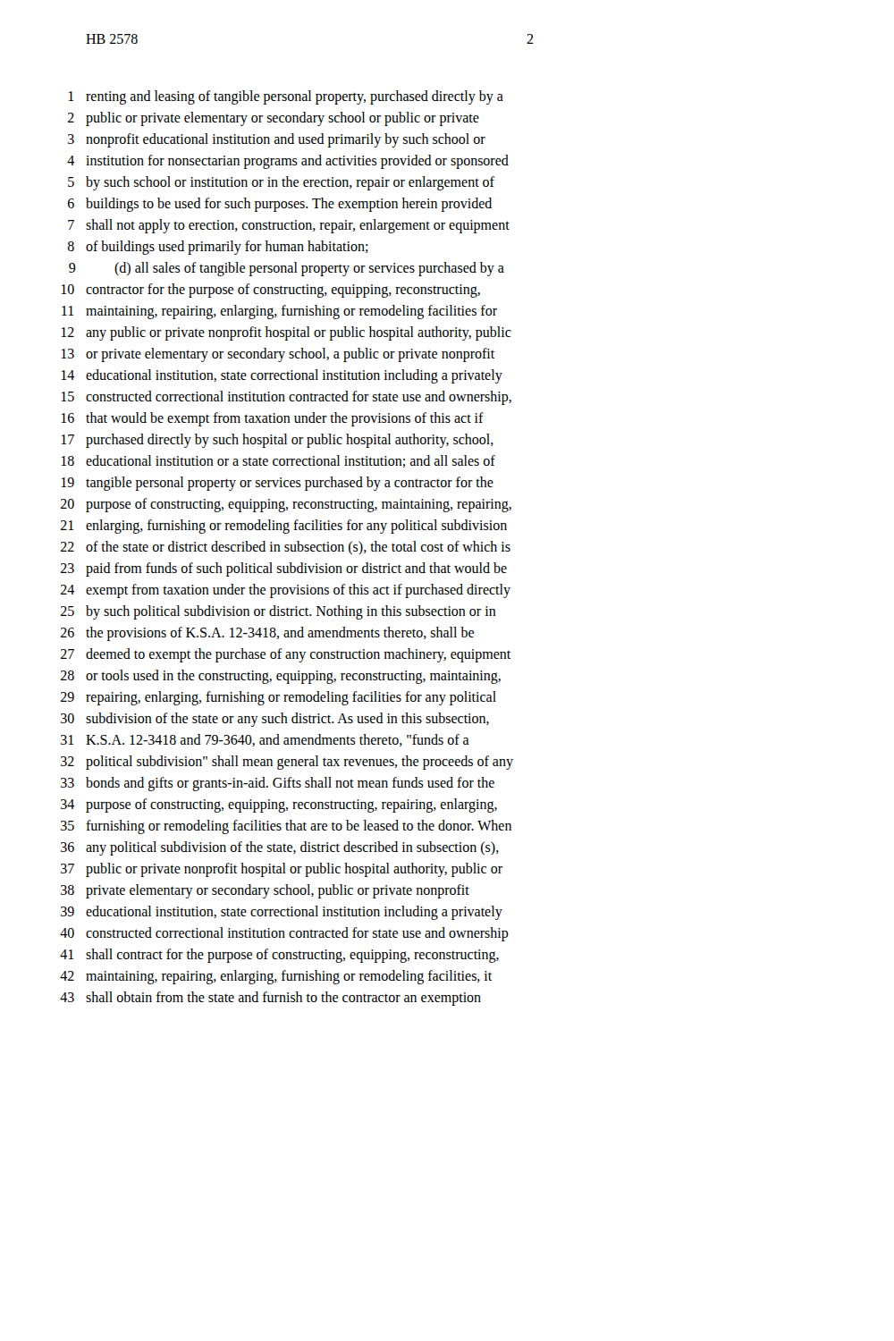HB 2578 2
renting and leasing of tangible personal property, purchased directly by a public or private elementary or secondary school or public or private nonprofit educational institution and used primarily by such school or institution for nonsectarian programs and activities provided or sponsored by such school or institution or in the erection, repair or enlargement of buildings to be used for such purposes. The exemption herein provided shall not apply to erection, construction, repair, enlargement or equipment of buildings used primarily for human habitation; (d) all sales of tangible personal property or services purchased by a contractor for the purpose of constructing, equipping, reconstructing, maintaining, repairing, enlarging, furnishing or remodeling facilities for any public or private nonprofit hospital or public hospital authority, public or private elementary or secondary school, a public or private nonprofit educational institution, state correctional institution including a privately constructed correctional institution contracted for state use and ownership, that would be exempt from taxation under the provisions of this act if purchased directly by such hospital or public hospital authority, school, educational institution or a state correctional institution; and all sales of tangible personal property or services purchased by a contractor for the purpose of constructing, equipping, reconstructing, maintaining, repairing, enlarging, furnishing or remodeling facilities for any political subdivision of the state or district described in subsection (s), the total cost of which is paid from funds of such political subdivision or district and that would be exempt from taxation under the provisions of this act if purchased directly by such political subdivision or district. Nothing in this subsection or in the provisions of K.S.A. 12-3418, and amendments thereto, shall be deemed to exempt the purchase of any construction machinery, equipment or tools used in the constructing, equipping, reconstructing, maintaining, repairing, enlarging, furnishing or remodeling facilities for any political subdivision of the state or any such district. As used in this subsection, K.S.A. 12-3418 and 79-3640, and amendments thereto, "funds of a political subdivision" shall mean general tax revenues, the proceeds of any bonds and gifts or grants-in-aid. Gifts shall not mean funds used for the purpose of constructing, equipping, reconstructing, repairing, enlarging, furnishing or remodeling facilities that are to be leased to the donor. When any political subdivision of the state, district described in subsection (s), public or private nonprofit hospital or public hospital authority, public or private elementary or secondary school, public or private nonprofit educational institution, state correctional institution including a privately constructed correctional institution contracted for state use and ownership shall contract for the purpose of constructing, equipping, reconstructing, maintaining, repairing, enlarging, furnishing or remodeling facilities, it shall obtain from the state and furnish to the contractor an exemption